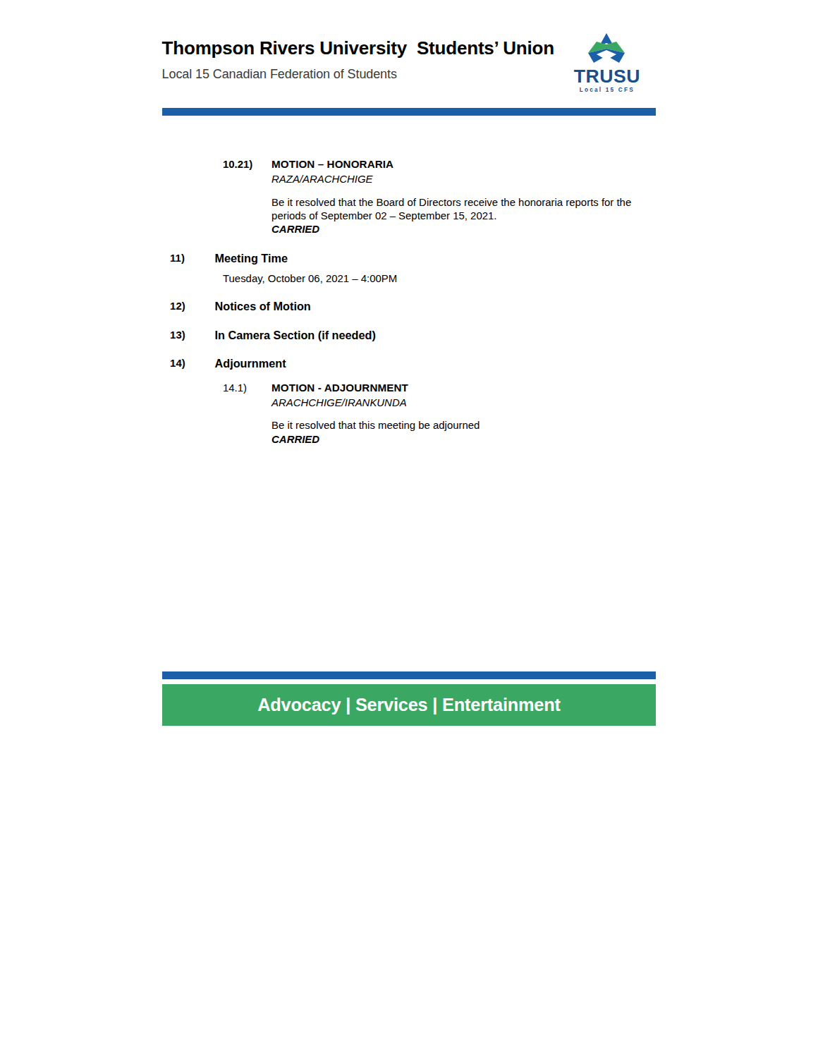Thompson Rivers University Students’ Union
Local 15 Canadian Federation of Students
TRUSU
Local 15 CFS
10.21)
MOTION – HONORARIA
RAZA/ARACHCHIGE
Be it resolved that the Board of Directors receive the honoraria reports for the periods of September 02 – September 15, 2021.
CARRIED
11)
Meeting Time
Tuesday, October 06, 2021 – 4:00PM
12)
Notices of Motion
13)
In Camera Section (if needed)
14)
Adjournment
14.1)
MOTION - ADJOURNMENT
ARACHCHIGE/IRANKUNDA
Be it resolved that this meeting be adjourned
CARRIED
Advocacy | Services | Entertainment